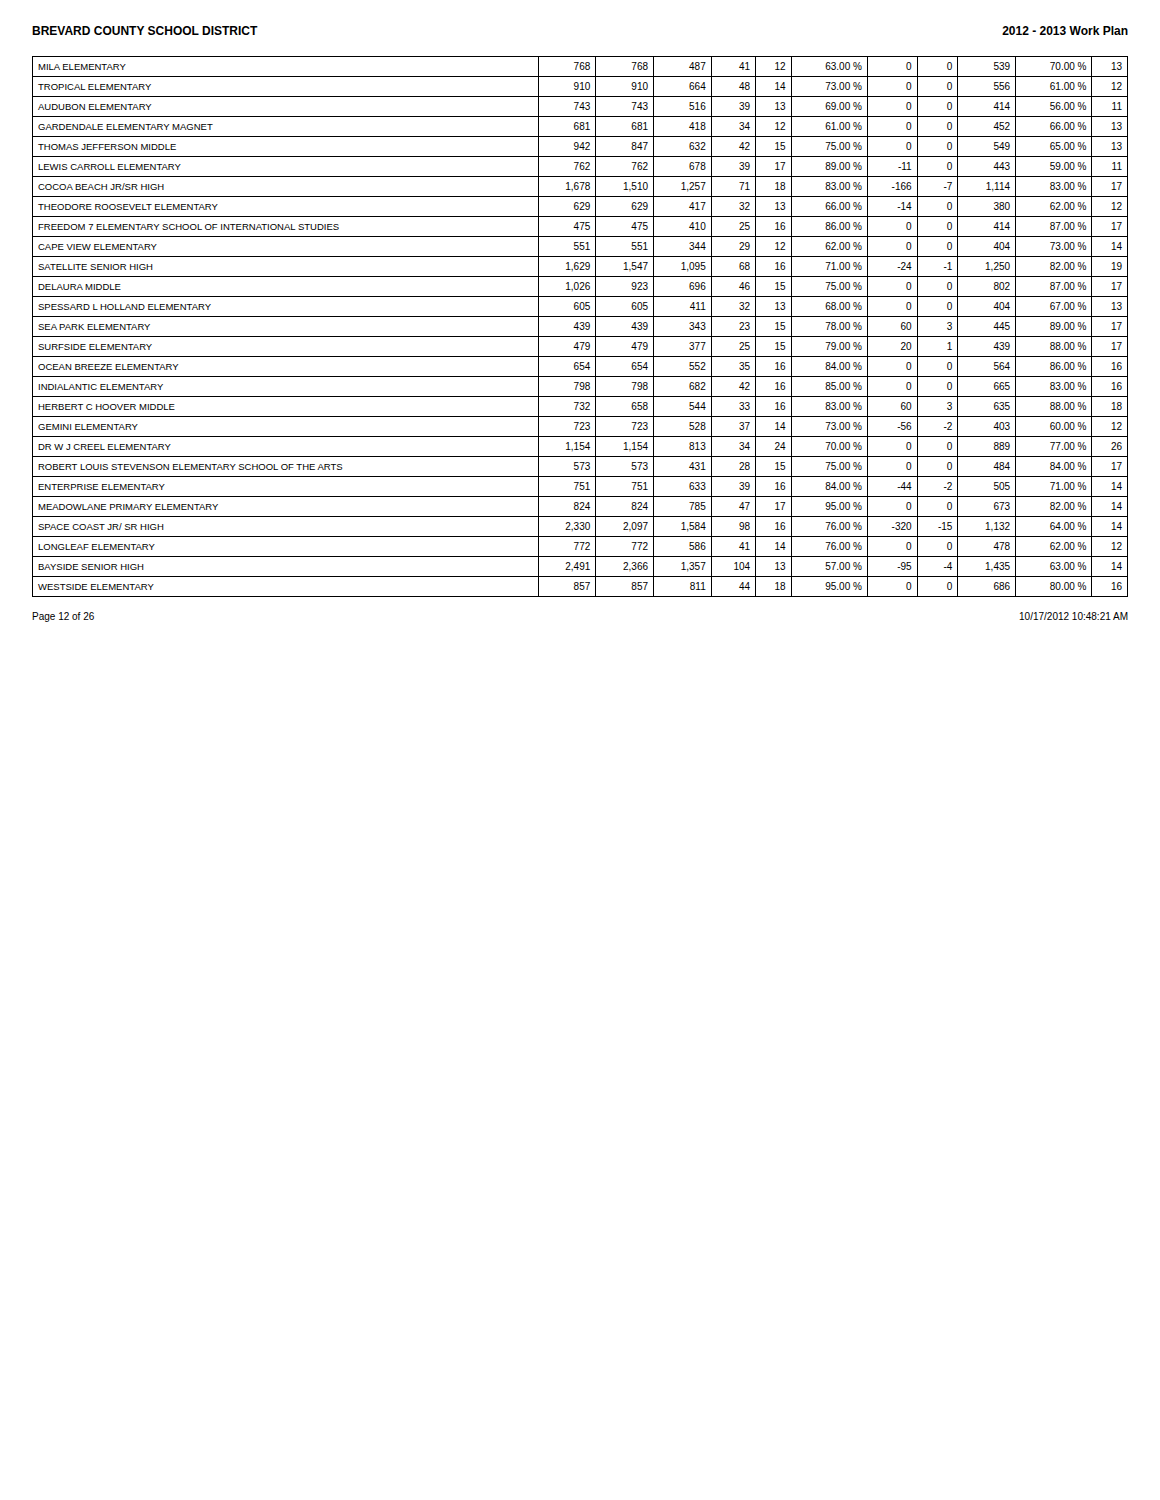BREVARD COUNTY SCHOOL DISTRICT 2012 - 2013 Work Plan
| MILA ELEMENTARY | 768 | 768 | 487 | 41 | 12 | 63.00 % | 0 | 0 | 539 | 70.00 % | 13 |
| TROPICAL ELEMENTARY | 910 | 910 | 664 | 48 | 14 | 73.00 % | 0 | 0 | 556 | 61.00 % | 12 |
| AUDUBON ELEMENTARY | 743 | 743 | 516 | 39 | 13 | 69.00 % | 0 | 0 | 414 | 56.00 % | 11 |
| GARDENDALE ELEMENTARY MAGNET | 681 | 681 | 418 | 34 | 12 | 61.00 % | 0 | 0 | 452 | 66.00 % | 13 |
| THOMAS JEFFERSON MIDDLE | 942 | 847 | 632 | 42 | 15 | 75.00 % | 0 | 0 | 549 | 65.00 % | 13 |
| LEWIS CARROLL ELEMENTARY | 762 | 762 | 678 | 39 | 17 | 89.00 % | -11 | 0 | 443 | 59.00 % | 11 |
| COCOA BEACH JR/SR HIGH | 1,678 | 1,510 | 1,257 | 71 | 18 | 83.00 % | -166 | -7 | 1,114 | 83.00 % | 17 |
| THEODORE ROOSEVELT ELEMENTARY | 629 | 629 | 417 | 32 | 13 | 66.00 % | -14 | 0 | 380 | 62.00 % | 12 |
| FREEDOM 7 ELEMENTARY SCHOOL OF INTERNATIONAL STUDIES | 475 | 475 | 410 | 25 | 16 | 86.00 % | 0 | 0 | 414 | 87.00 % | 17 |
| CAPE VIEW ELEMENTARY | 551 | 551 | 344 | 29 | 12 | 62.00 % | 0 | 0 | 404 | 73.00 % | 14 |
| SATELLITE SENIOR HIGH | 1,629 | 1,547 | 1,095 | 68 | 16 | 71.00 % | -24 | -1 | 1,250 | 82.00 % | 19 |
| DELAURA MIDDLE | 1,026 | 923 | 696 | 46 | 15 | 75.00 % | 0 | 0 | 802 | 87.00 % | 17 |
| SPESSARD L HOLLAND ELEMENTARY | 605 | 605 | 411 | 32 | 13 | 68.00 % | 0 | 0 | 404 | 67.00 % | 13 |
| SEA PARK ELEMENTARY | 439 | 439 | 343 | 23 | 15 | 78.00 % | 60 | 3 | 445 | 89.00 % | 17 |
| SURFSIDE ELEMENTARY | 479 | 479 | 377 | 25 | 15 | 79.00 % | 20 | 1 | 439 | 88.00 % | 17 |
| OCEAN BREEZE ELEMENTARY | 654 | 654 | 552 | 35 | 16 | 84.00 % | 0 | 0 | 564 | 86.00 % | 16 |
| INDIALANTIC ELEMENTARY | 798 | 798 | 682 | 42 | 16 | 85.00 % | 0 | 0 | 665 | 83.00 % | 16 |
| HERBERT C HOOVER MIDDLE | 732 | 658 | 544 | 33 | 16 | 83.00 % | 60 | 3 | 635 | 88.00 % | 18 |
| GEMINI ELEMENTARY | 723 | 723 | 528 | 37 | 14 | 73.00 % | -56 | -2 | 403 | 60.00 % | 12 |
| DR W J CREEL ELEMENTARY | 1,154 | 1,154 | 813 | 34 | 24 | 70.00 % | 0 | 0 | 889 | 77.00 % | 26 |
| ROBERT LOUIS STEVENSON ELEMENTARY SCHOOL OF THE ARTS | 573 | 573 | 431 | 28 | 15 | 75.00 % | 0 | 0 | 484 | 84.00 % | 17 |
| ENTERPRISE ELEMENTARY | 751 | 751 | 633 | 39 | 16 | 84.00 % | -44 | -2 | 505 | 71.00 % | 14 |
| MEADOWLANE PRIMARY ELEMENTARY | 824 | 824 | 785 | 47 | 17 | 95.00 % | 0 | 0 | 673 | 82.00 % | 14 |
| SPACE COAST JR/ SR HIGH | 2,330 | 2,097 | 1,584 | 98 | 16 | 76.00 % | -320 | -15 | 1,132 | 64.00 % | 14 |
| LONGLEAF ELEMENTARY | 772 | 772 | 586 | 41 | 14 | 76.00 % | 0 | 0 | 478 | 62.00 % | 12 |
| BAYSIDE SENIOR HIGH | 2,491 | 2,366 | 1,357 | 104 | 13 | 57.00 % | -95 | -4 | 1,435 | 63.00 % | 14 |
| WESTSIDE ELEMENTARY | 857 | 857 | 811 | 44 | 18 | 95.00 % | 0 | 0 | 686 | 80.00 % | 16 |
Page 12 of 26 10/17/2012 10:48:21 AM